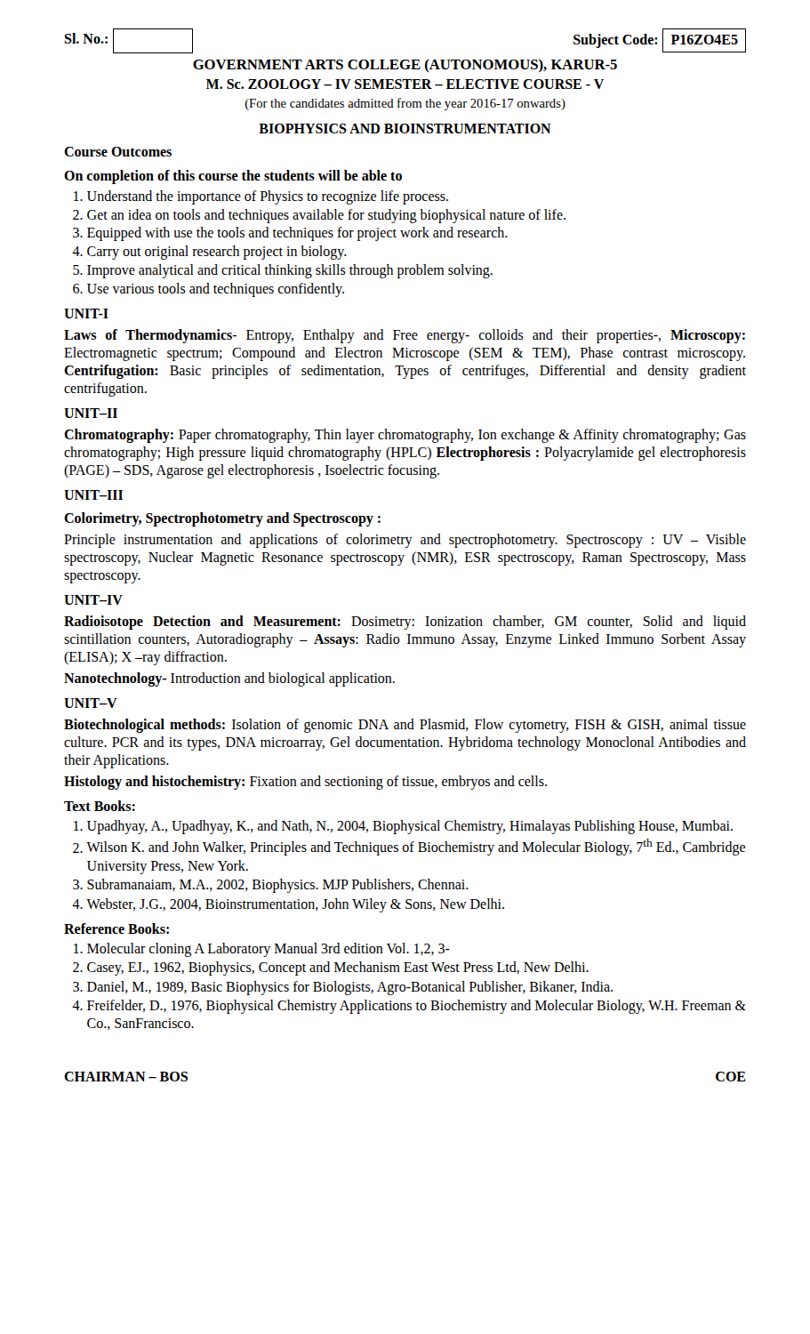Sl. No.:
Subject Code:P16ZO4E5
GOVERNMENT ARTS COLLEGE (AUTONOMOUS), KARUR-5
M. Sc. ZOOLOGY – IV SEMESTER – ELECTIVE COURSE - V
(For the candidates admitted from the year 2016-17 onwards)
BIOPHYSICS AND BIOINSTRUMENTATION
Course Outcomes
On completion of this course the students will be able to
Understand the importance of Physics to recognize life process.
Get an idea on tools and techniques available for studying biophysical nature of life.
Equipped with use the tools and techniques for project work and research.
Carry out original research project in biology.
Improve analytical and critical thinking skills through problem solving.
Use various tools and techniques confidently.
UNIT-I
Laws of Thermodynamics- Entropy, Enthalpy and Free energy- colloids and their properties-, Microscopy: Electromagnetic spectrum; Compound and Electron Microscope (SEM & TEM), Phase contrast microscopy. Centrifugation: Basic principles of sedimentation, Types of centrifuges, Differential and density gradient centrifugation.
UNIT–II
Chromatography: Paper chromatography, Thin layer chromatography, Ion exchange & Affinity chromatography; Gas chromatography; High pressure liquid chromatography (HPLC) Electrophoresis : Polyacrylamide gel electrophoresis (PAGE) – SDS, Agarose gel electrophoresis , Isoelectric focusing.
UNIT–III
Colorimetry, Spectrophotometry and Spectroscopy :
Principle instrumentation and applications of colorimetry and spectrophotometry. Spectroscopy : UV – Visible spectroscopy, Nuclear Magnetic Resonance spectroscopy (NMR), ESR spectroscopy, Raman Spectroscopy, Mass spectroscopy.
UNIT–IV
Radioisotope Detection and Measurement: Dosimetry: Ionization chamber, GM counter, Solid and liquid scintillation counters, Autoradiography – Assays: Radio Immuno Assay, Enzyme Linked Immuno Sorbent Assay (ELISA); X –ray diffraction.
Nanotechnology- Introduction and biological application.
UNIT–V
Biotechnological methods: Isolation of genomic DNA and Plasmid, Flow cytometry, FISH & GISH, animal tissue culture. PCR and its types, DNA microarray, Gel documentation. Hybridoma technology Monoclonal Antibodies and their Applications.
Histology and histochemistry: Fixation and sectioning of tissue, embryos and cells.
Text Books:
Upadhyay, A., Upadhyay, K., and Nath, N., 2004, Biophysical Chemistry, Himalayas Publishing House, Mumbai.
Wilson K. and John Walker, Principles and Techniques of Biochemistry and Molecular Biology, 7th Ed., Cambridge University Press, New York.
Subramanaiam, M.A., 2002, Biophysics. MJP Publishers, Chennai.
Webster, J.G., 2004, Bioinstrumentation, John Wiley & Sons, New Delhi.
Reference Books:
Molecular cloning A Laboratory Manual 3rd edition Vol. 1,2, 3-
Casey, EJ., 1962, Biophysics, Concept and Mechanism East West Press Ltd, New Delhi.
Daniel, M., 1989, Basic Biophysics for Biologists, Agro-Botanical Publisher, Bikaner, India.
Freifelder, D., 1976, Biophysical Chemistry Applications to Biochemistry and Molecular Biology, W.H. Freeman & Co., SanFrancisco.
CHAIRMAN – BOS
COE